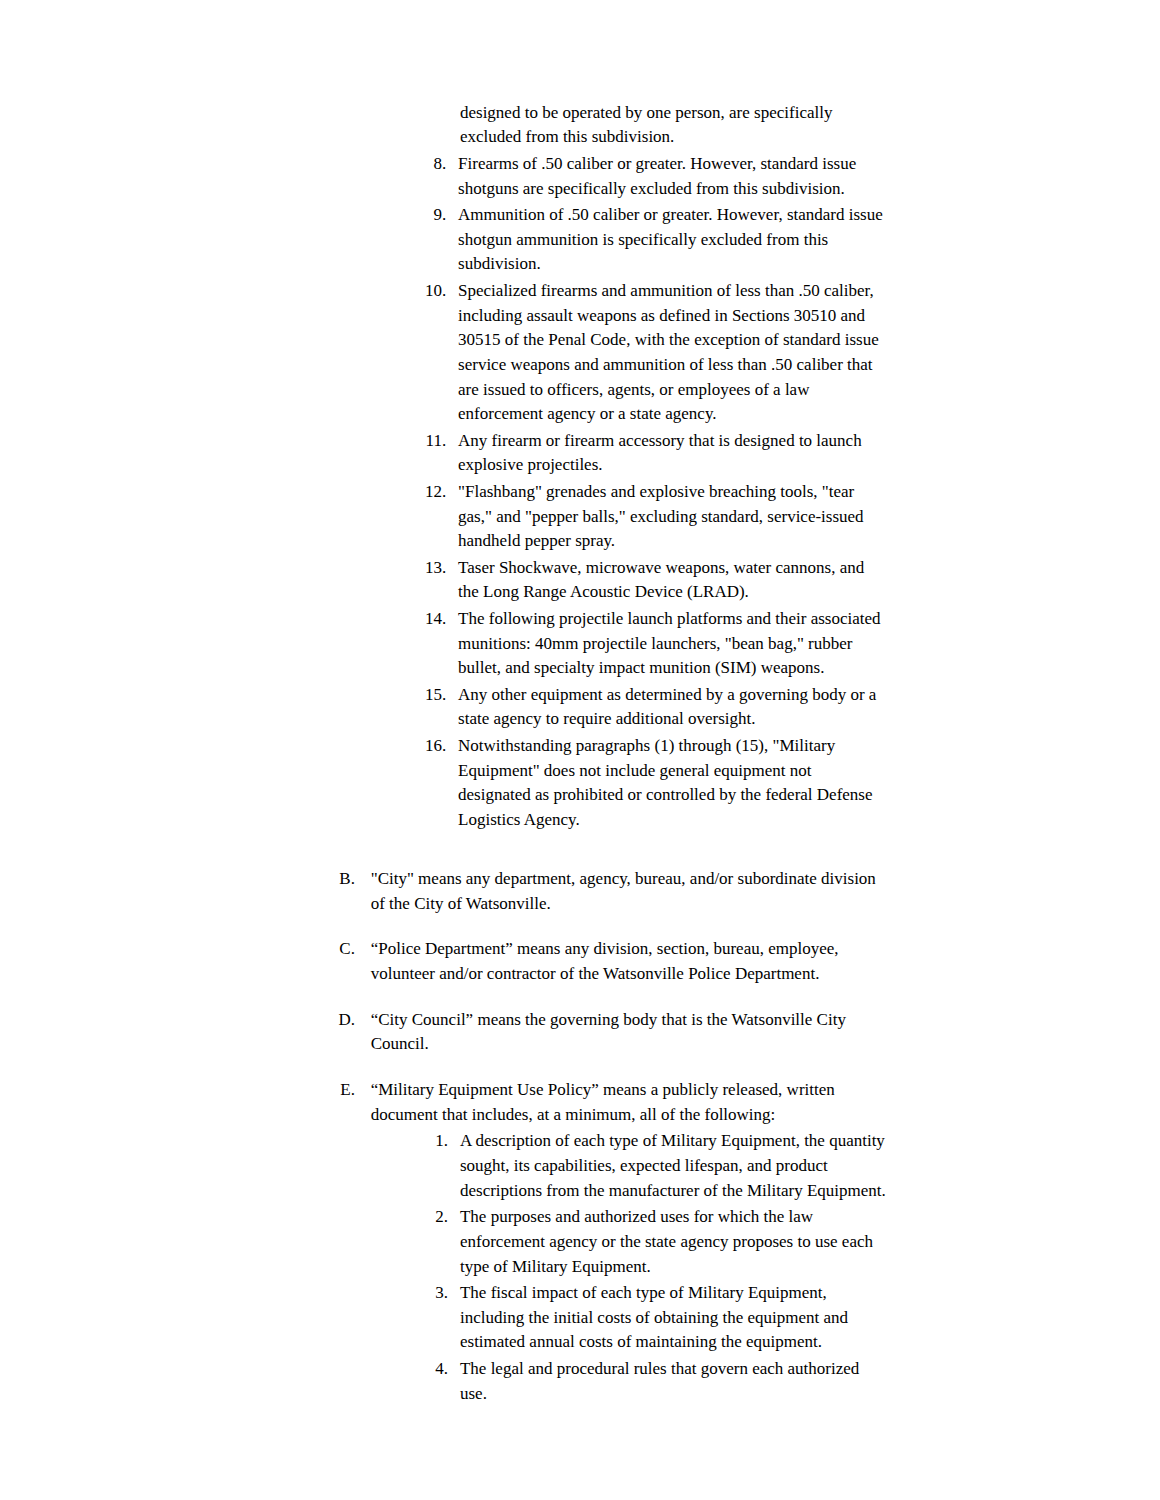designed to be operated by one person, are specifically excluded from this subdivision.
Firearms of .50 caliber or greater. However, standard issue shotguns are specifically excluded from this subdivision.
Ammunition of .50 caliber or greater. However, standard issue shotgun ammunition is specifically excluded from this subdivision.
Specialized firearms and ammunition of less than .50 caliber, including assault weapons as defined in Sections 30510 and 30515 of the Penal Code, with the exception of standard issue service weapons and ammunition of less than .50 caliber that are issued to officers, agents, or employees of a law enforcement agency or a state agency.
Any firearm or firearm accessory that is designed to launch explosive projectiles.
"Flashbang" grenades and explosive breaching tools, "tear gas," and "pepper balls," excluding standard, service-issued handheld pepper spray.
Taser Shockwave, microwave weapons, water cannons, and the Long Range Acoustic Device (LRAD).
The following projectile launch platforms and their associated munitions: 40mm projectile launchers, "bean bag," rubber bullet, and specialty impact munition (SIM) weapons.
Any other equipment as determined by a governing body or a state agency to require additional oversight.
Notwithstanding paragraphs (1) through (15), "Military Equipment" does not include general equipment not designated as prohibited or controlled by the federal Defense Logistics Agency.
"City" means any department, agency, bureau, and/or subordinate division of the City of Watsonville.
“Police Department” means any division, section, bureau, employee, volunteer and/or contractor of the Watsonville Police Department.
“City Council” means the governing body that is the Watsonville City Council.
“Military Equipment Use Policy” means a publicly released, written document that includes, at a minimum, all of the following:
A description of each type of Military Equipment, the quantity sought, its capabilities, expected lifespan, and product descriptions from the manufacturer of the Military Equipment.
The purposes and authorized uses for which the law enforcement agency or the state agency proposes to use each type of Military Equipment.
The fiscal impact of each type of Military Equipment, including the initial costs of obtaining the equipment and estimated annual costs of maintaining the equipment.
The legal and procedural rules that govern each authorized use.